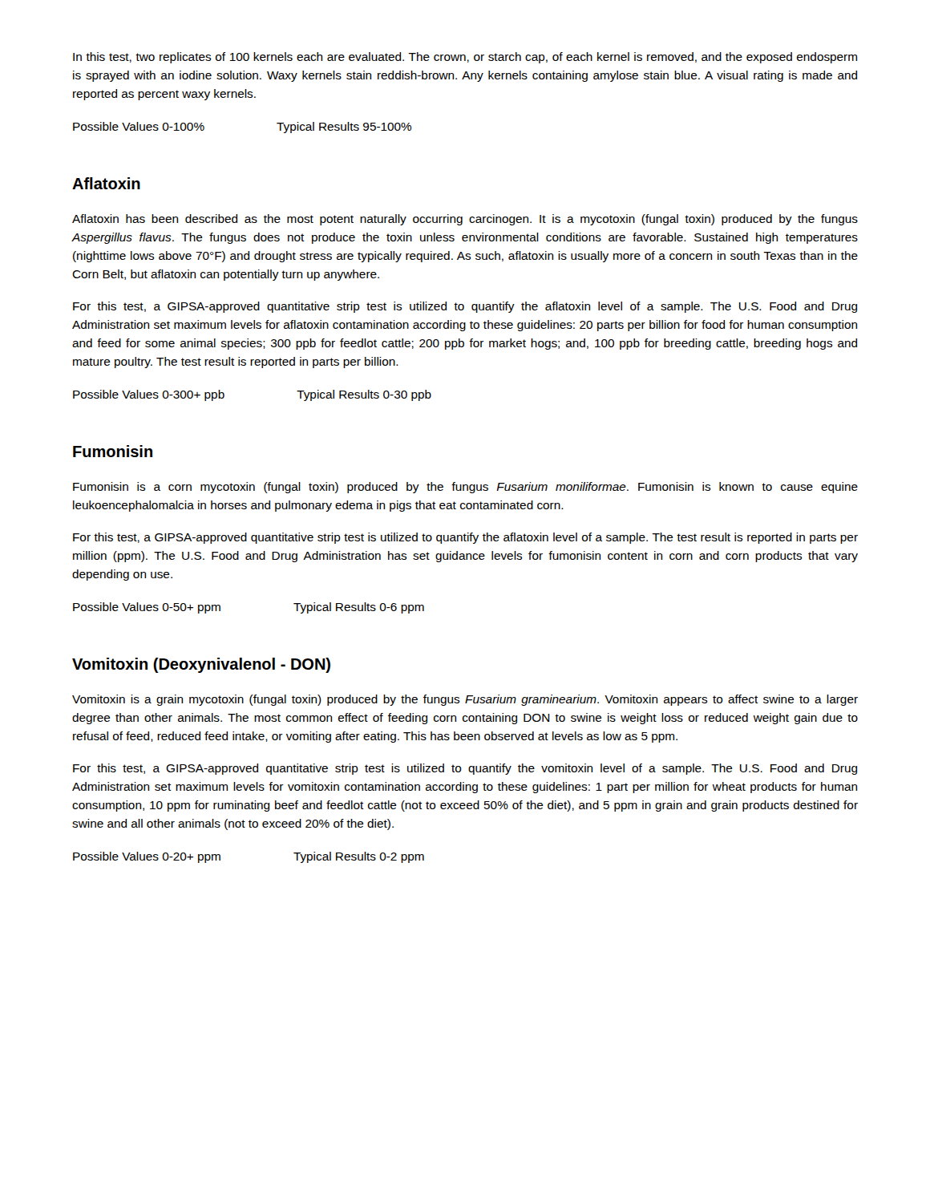In this test, two replicates of 100 kernels each are evaluated. The crown, or starch cap, of each kernel is removed, and the exposed endosperm is sprayed with an iodine solution. Waxy kernels stain reddish-brown. Any kernels containing amylose stain blue. A visual rating is made and reported as percent waxy kernels.
Possible Values 0-100%Typical Results 95-100%
Aflatoxin
Aflatoxin has been described as the most potent naturally occurring carcinogen. It is a mycotoxin (fungal toxin) produced by the fungus Aspergillus flavus. The fungus does not produce the toxin unless environmental conditions are favorable. Sustained high temperatures (nighttime lows above 70°F) and drought stress are typically required. As such, aflatoxin is usually more of a concern in south Texas than in the Corn Belt, but aflatoxin can potentially turn up anywhere.
For this test, a GIPSA-approved quantitative strip test is utilized to quantify the aflatoxin level of a sample. The U.S. Food and Drug Administration set maximum levels for aflatoxin contamination according to these guidelines: 20 parts per billion for food for human consumption and feed for some animal species; 300 ppb for feedlot cattle; 200 ppb for market hogs; and, 100 ppb for breeding cattle, breeding hogs and mature poultry. The test result is reported in parts per billion.
Possible Values 0-300+ ppbTypical Results 0-30 ppb
Fumonisin
Fumonisin is a corn mycotoxin (fungal toxin) produced by the fungus Fusarium moniliformae. Fumonisin is known to cause equine leukoencephalomalcia in horses and pulmonary edema in pigs that eat contaminated corn.
For this test, a GIPSA-approved quantitative strip test is utilized to quantify the aflatoxin level of a sample. The test result is reported in parts per million (ppm). The U.S. Food and Drug Administration has set guidance levels for fumonisin content in corn and corn products that vary depending on use.
Possible Values 0-50+ ppmTypical Results 0-6 ppm
Vomitoxin (Deoxynivalenol - DON)
Vomitoxin is a grain mycotoxin (fungal toxin) produced by the fungus Fusarium graminearium. Vomitoxin appears to affect swine to a larger degree than other animals. The most common effect of feeding corn containing DON to swine is weight loss or reduced weight gain due to refusal of feed, reduced feed intake, or vomiting after eating. This has been observed at levels as low as 5 ppm.
For this test, a GIPSA-approved quantitative strip test is utilized to quantify the vomitoxin level of a sample. The U.S. Food and Drug Administration set maximum levels for vomitoxin contamination according to these guidelines: 1 part per million for wheat products for human consumption, 10 ppm for ruminating beef and feedlot cattle (not to exceed 50% of the diet), and 5 ppm in grain and grain products destined for swine and all other animals (not to exceed 20% of the diet).
Possible Values 0-20+ ppmTypical Results 0-2 ppm